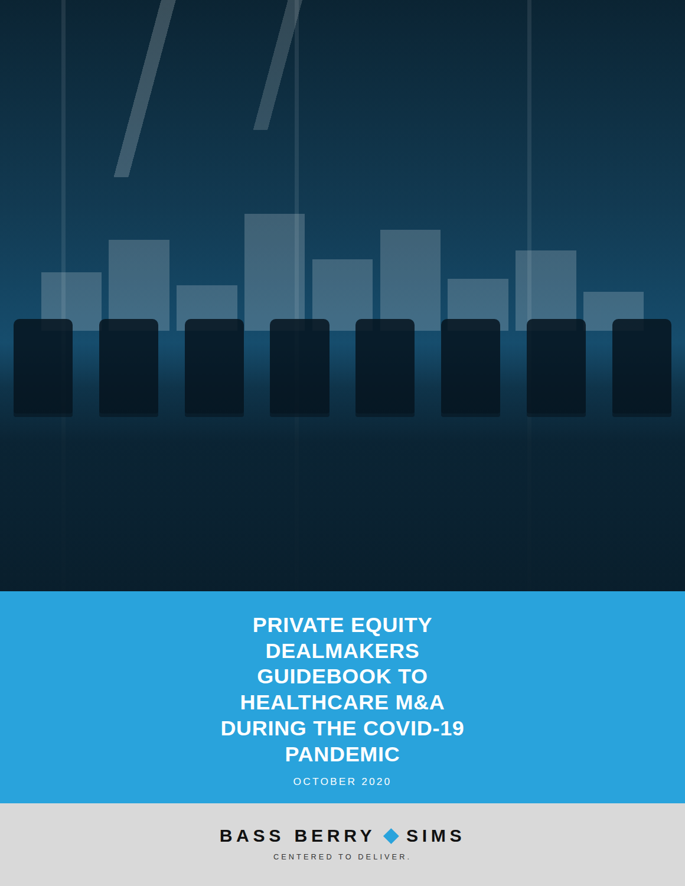Private Equity Dealmakers Guidebook to Healthcare M&A During the COVID-19 Pandemic
October 2020
Bass Berry Sims
Centered to Deliver.